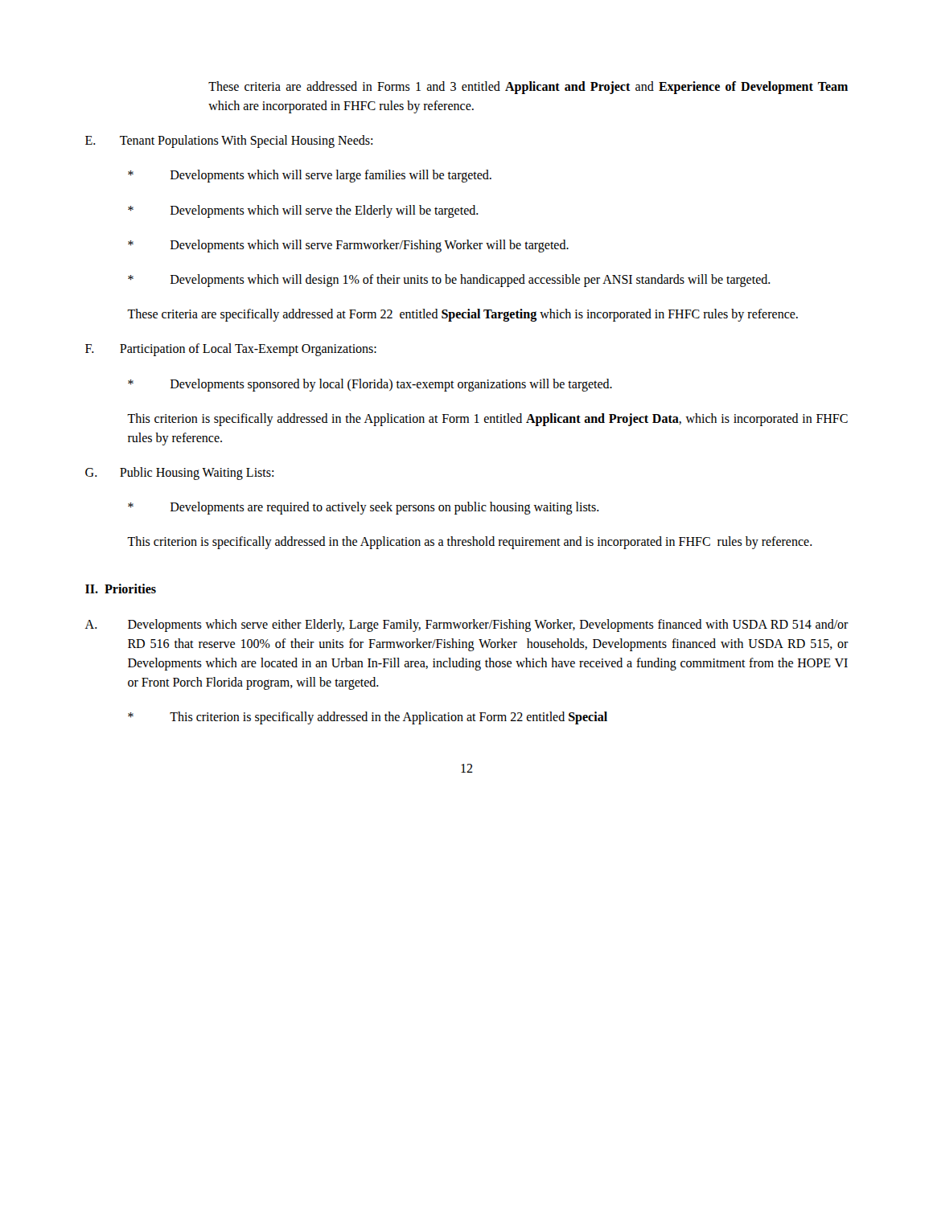These criteria are addressed in Forms 1 and 3 entitled Applicant and Project and Experience of Development Team which are incorporated in FHFC rules by reference.
E.
Tenant Populations With Special Housing Needs:
*
Developments which will serve large families will be targeted.
*
Developments which will serve the Elderly will be targeted.
*
Developments which will serve Farmworker/Fishing Worker will be targeted.
*
Developments which will design 1% of their units to be handicapped accessible per ANSI standards will be targeted.
These criteria are specifically addressed at Form 22 entitled Special Targeting which is incorporated in FHFC rules by reference.
F.
Participation of Local Tax-Exempt Organizations:
*
Developments sponsored by local (Florida) tax-exempt organizations will be targeted.
This criterion is specifically addressed in the Application at Form 1 entitled Applicant and Project Data, which is incorporated in FHFC rules by reference.
G.
Public Housing Waiting Lists:
*
Developments are required to actively seek persons on public housing waiting lists.
This criterion is specifically addressed in the Application as a threshold requirement and is incorporated in FHFC rules by reference.
II. Priorities
A.
Developments which serve either Elderly, Large Family, Farmworker/Fishing Worker, Developments financed with USDA RD 514 and/or RD 516 that reserve 100% of their units for Farmworker/Fishing Worker households, Developments financed with USDA RD 515, or Developments which are located in an Urban In-Fill area, including those which have received a funding commitment from the HOPE VI or Front Porch Florida program, will be targeted.
*
This criterion is specifically addressed in the Application at Form 22 entitled Special
12